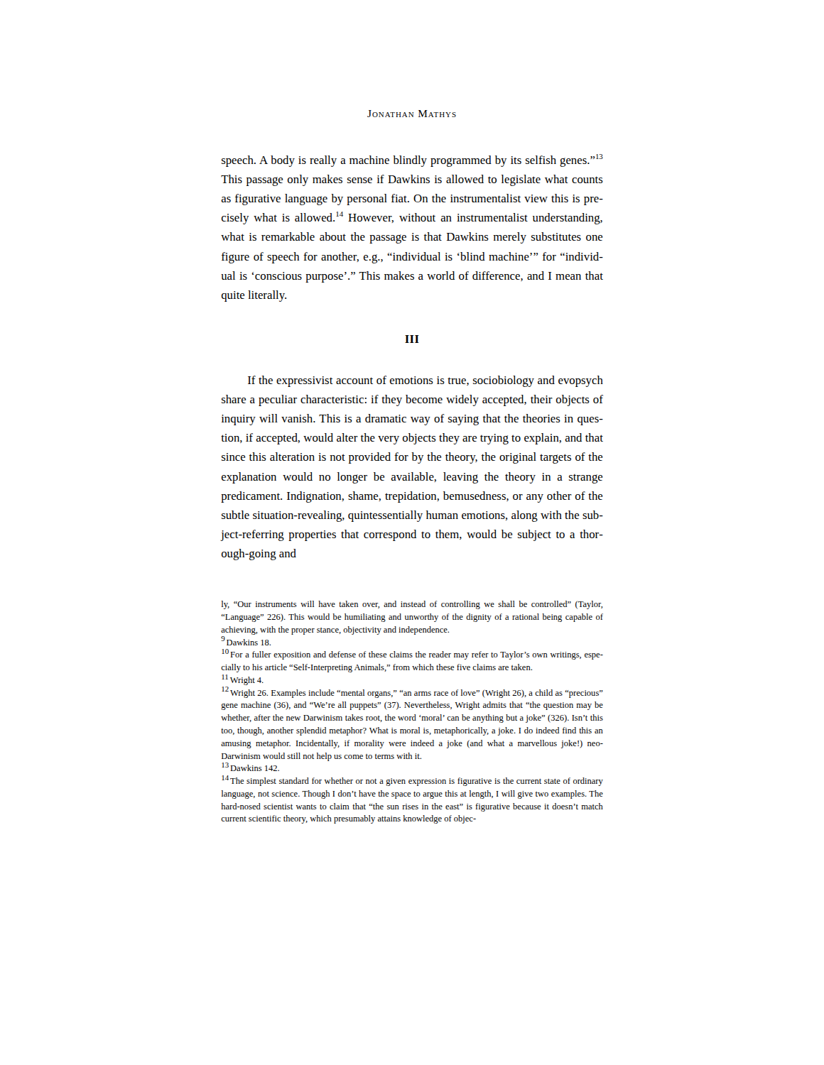Jonathan Mathys
speech. A body is really a machine blindly programmed by its selfish genes.”13 This passage only makes sense if Dawkins is allowed to legislate what counts as figurative language by personal fiat. On the instrumentalist view this is precisely what is allowed.14 However, without an instrumentalist understanding, what is remarkable about the passage is that Dawkins merely substitutes one figure of speech for another, e.g., “individual is ‘blind machine’” for “individual is ‘conscious purpose’.” This makes a world of difference, and I mean that quite literally.
III
If the expressivist account of emotions is true, sociobiology and evopsych share a peculiar characteristic: if they become widely accepted, their objects of inquiry will vanish. This is a dramatic way of saying that the theories in question, if accepted, would alter the very objects they are trying to explain, and that since this alteration is not provided for by the theory, the original targets of the explanation would no longer be available, leaving the theory in a strange predicament. Indignation, shame, trepidation, bemusedness, or any other of the subtle situation-revealing, quintessentially human emotions, along with the subject-referring properties that correspond to them, would be subject to a thorough-going and
ly, “Our instruments will have taken over, and instead of controlling we shall be controlled” (Taylor, “Language” 226). This would be humiliating and unworthy of the dignity of a rational being capable of achieving, with the proper stance, objectivity and independence.
9 Dawkins 18.
10 For a fuller exposition and defense of these claims the reader may refer to Taylor’s own writings, especially to his article “Self-Interpreting Animals,” from which these five claims are taken.
11 Wright 4.
12 Wright 26. Examples include “mental organs,” “an arms race of love” (Wright 26), a child as “precious” gene machine (36), and “We’re all puppets” (37). Nevertheless, Wright admits that “the question may be whether, after the new Darwinism takes root, the word ‘moral’ can be anything but a joke” (326). Isn’t this too, though, another splendid metaphor? What is moral is, metaphorically, a joke. I do indeed find this an amusing metaphor. Incidentally, if morality were indeed a joke (and what a marvellous joke!) neo-Darwinism would still not help us come to terms with it.
13 Dawkins 142.
14 The simplest standard for whether or not a given expression is figurative is the current state of ordinary language, not science. Though I don’t have the space to argue this at length, I will give two examples. The hard-nosed scientist wants to claim that “the sun rises in the east” is figurative because it doesn’t match current scientific theory, which presumably attains knowledge of objec-